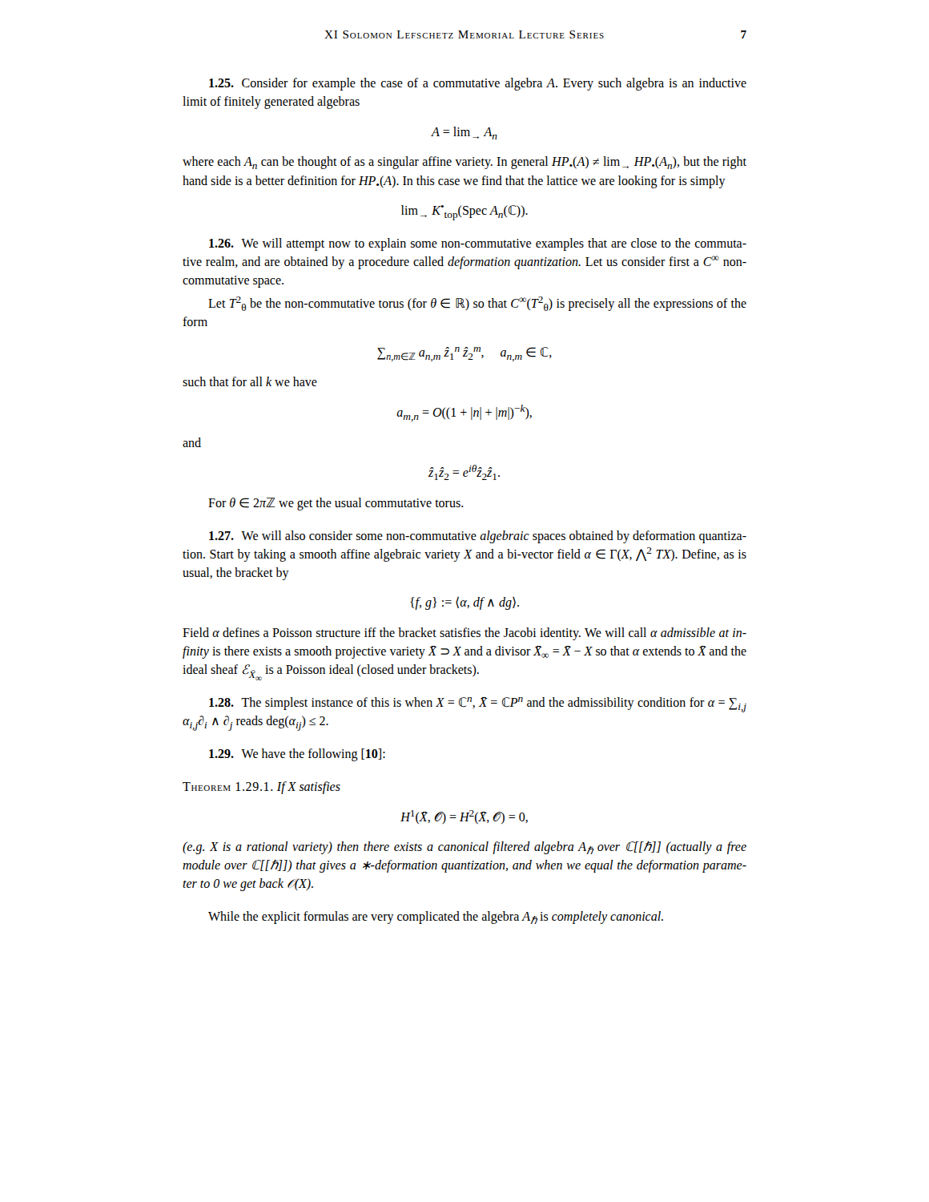XI Solomon Lefschetz Memorial Lecture Series 7
1.25. Consider for example the case of a commutative algebra A. Every such algebra is an inductive limit of finitely generated algebras
A = lim→ An
where each An can be thought of as a singular affine variety. In general HP•(A) ≠ lim→ HP•(An), but the right hand side is a better definition for HP•(A). In this case we find that the lattice we are looking for is simply
lim→ K•top(Spec An(ℂ)).
1.26. We will attempt now to explain some non-commutative examples that are close to the commutative realm, and are obtained by a procedure called deformation quantization. Let us consider first a C∞ non-commutative space.
Let T2θ be the non-commutative torus (for θ ∈ ℝ) so that C∞(T2θ) is precisely all the expressions of the form
∑n,m∈ℤ an,m ẑ1n ẑ2m, an,m ∈ ℂ,
such that for all k we have
am,n = O((1 + |n| + |m|)−k),
and
ẑ1ẑ2 = eiθẑ2ẑ1.
For θ ∈ 2π ℤ we get the usual commutative torus.
1.27. We will also consider some non-commutative algebraic spaces obtained by deformation quantization. Start by taking a smooth affine algebraic variety X and a bi-vector field α ∈ Γ(X, ⋀2 TX). Define, as is usual, the bracket by
{f, g} := ⟨α, df ∧ dg⟩.
Field α defines a Poisson structure iff the bracket satisfies the Jacobi identity. We will call α admissible at infinity is there exists a smooth projective variety X̄ ⊃ X and a divisor X̄∞ = X̄ − X so that α extends to X̄ and the ideal sheaf ℰX̄∞ is a Poisson ideal (closed under brackets).
1.28. The simplest instance of this is when X = ℂn, X̄ = ℂPn and the admissibility condition for α = ∑i,j αi,j∂i ∧ ∂j reads deg(αij) ≤ 2.
1.29. We have the following [10]:
Theorem 1.29.1. If X satisfies
H1(X̄, 𝒪) = H2(X̄, 𝒪) = 0,
(e.g. X is a rational variety) then there exists a canonical filtered algebra Aℏ over ℂ[[ℏ]] (actually a free module over ℂ[[ℏ]]) that gives a ∗-deformation quantization, and when we equal the deformation parameter to 0 we get back 𝒪(X).
While the explicit formulas are very complicated the algebra Aℏ is completely canonical.